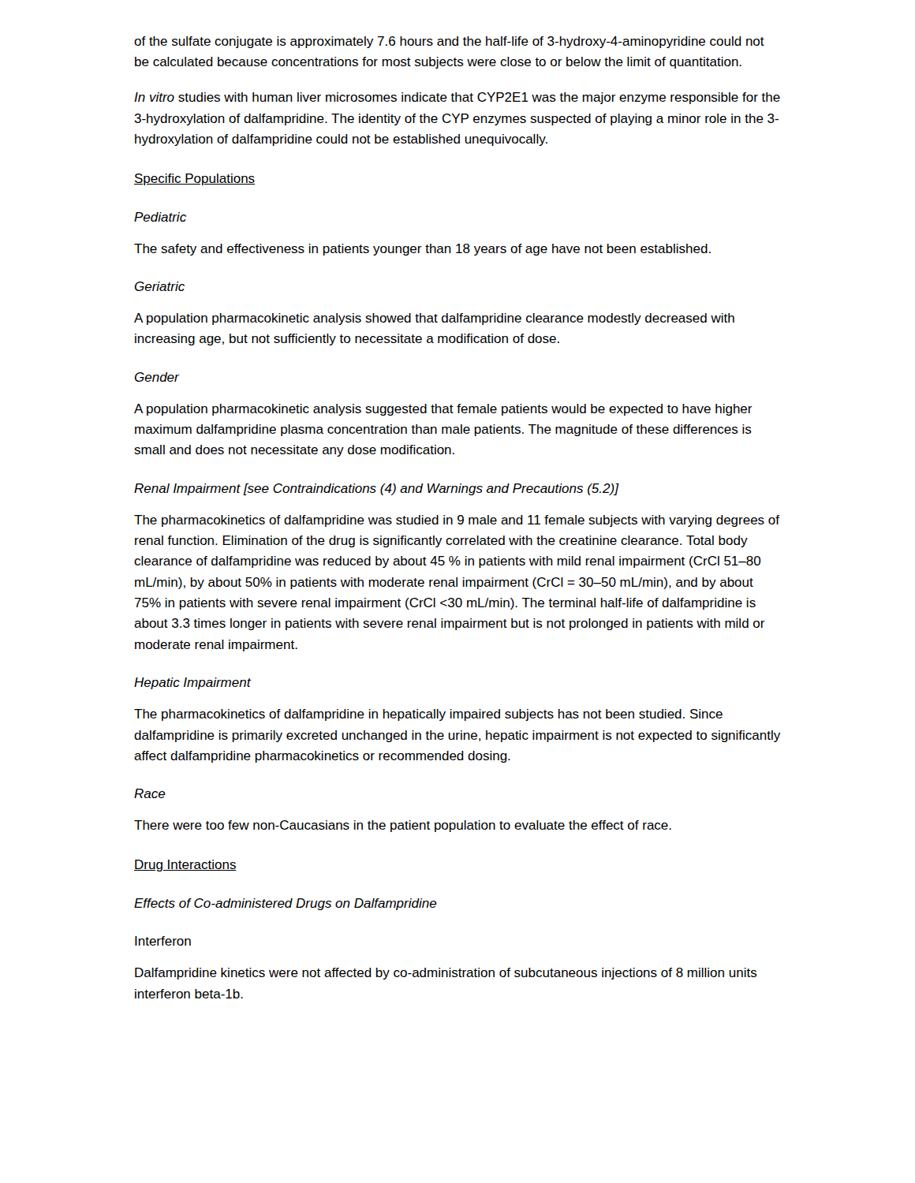of the sulfate conjugate is approximately 7.6 hours and the half-life of 3-hydroxy-4-aminopyridine could not be calculated because concentrations for most subjects were close to or below the limit of quantitation.
In vitro studies with human liver microsomes indicate that CYP2E1 was the major enzyme responsible for the 3-hydroxylation of dalfampridine. The identity of the CYP enzymes suspected of playing a minor role in the 3-hydroxylation of dalfampridine could not be established unequivocally.
Specific Populations
Pediatric
The safety and effectiveness in patients younger than 18 years of age have not been established.
Geriatric
A population pharmacokinetic analysis showed that dalfampridine clearance modestly decreased with increasing age, but not sufficiently to necessitate a modification of dose.
Gender
A population pharmacokinetic analysis suggested that female patients would be expected to have higher maximum dalfampridine plasma concentration than male patients. The magnitude of these differences is small and does not necessitate any dose modification.
Renal Impairment [see Contraindications (4) and Warnings and Precautions (5.2)]
The pharmacokinetics of dalfampridine was studied in 9 male and 11 female subjects with varying degrees of renal function. Elimination of the drug is significantly correlated with the creatinine clearance. Total body clearance of dalfampridine was reduced by about 45 % in patients with mild renal impairment (CrCl 51–80 mL/min), by about 50% in patients with moderate renal impairment (CrCl = 30–50 mL/min), and by about 75% in patients with severe renal impairment (CrCl <30 mL/min). The terminal half-life of dalfampridine is about 3.3 times longer in patients with severe renal impairment but is not prolonged in patients with mild or moderate renal impairment.
Hepatic Impairment
The pharmacokinetics of dalfampridine in hepatically impaired subjects has not been studied. Since dalfampridine is primarily excreted unchanged in the urine, hepatic impairment is not expected to significantly affect dalfampridine pharmacokinetics or recommended dosing.
Race
There were too few non-Caucasians in the patient population to evaluate the effect of race.
Drug Interactions
Effects of Co-administered Drugs on Dalfampridine
Interferon
Dalfampridine kinetics were not affected by co-administration of subcutaneous injections of 8 million units interferon beta-1b.